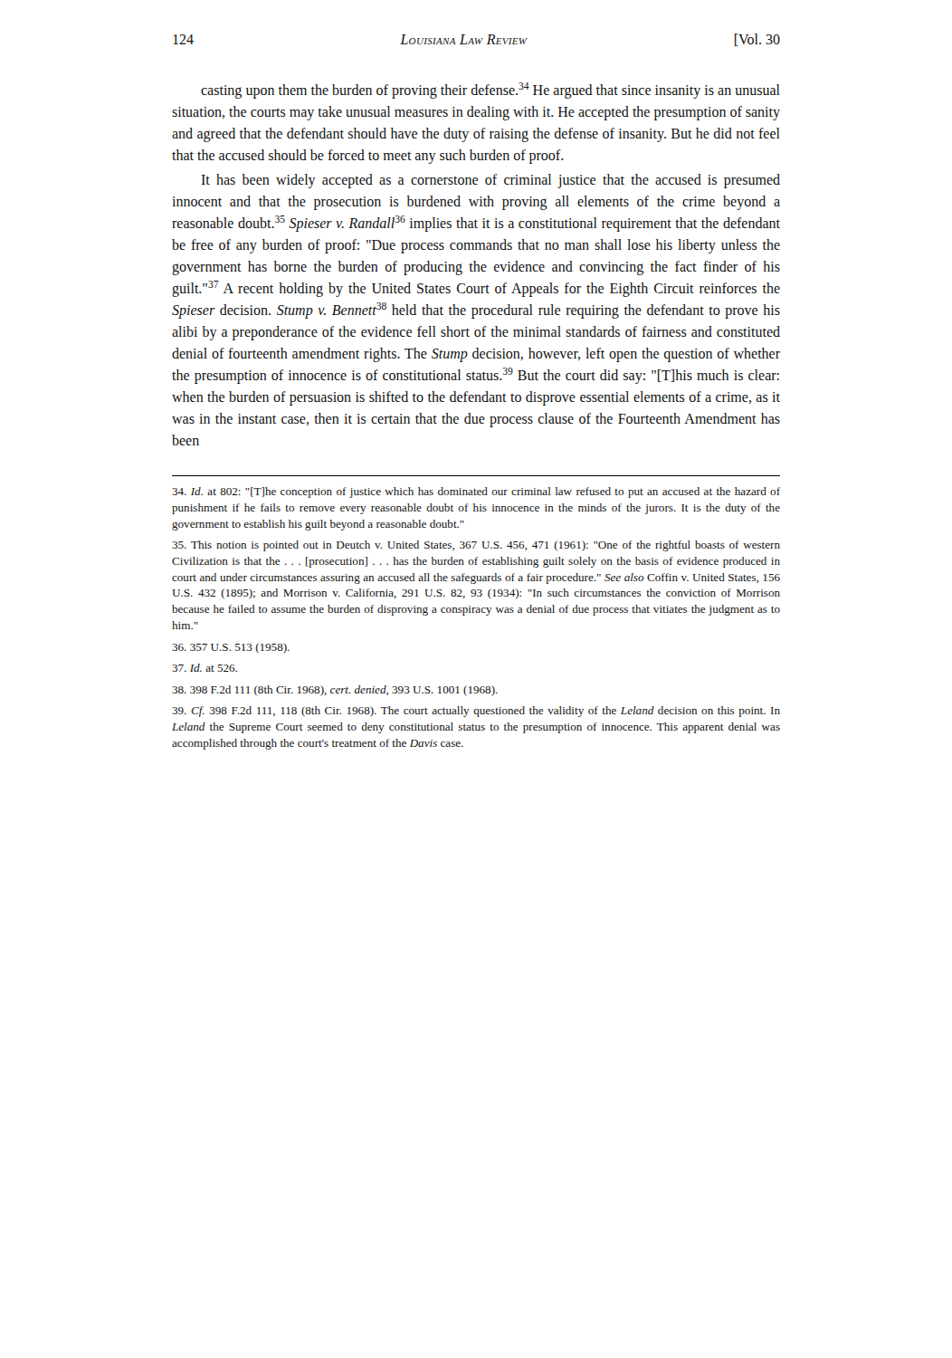124 Louisiana Law Review [Vol. 30
casting upon them the burden of proving their defense.34 He argued that since insanity is an unusual situation, the courts may take unusual measures in dealing with it. He accepted the presumption of sanity and agreed that the defendant should have the duty of raising the defense of insanity. But he did not feel that the accused should be forced to meet any such burden of proof.
It has been widely accepted as a cornerstone of criminal justice that the accused is presumed innocent and that the prosecution is burdened with proving all elements of the crime beyond a reasonable doubt.35 Spieser v. Randall36 implies that it is a constitutional requirement that the defendant be free of any burden of proof: "Due process commands that no man shall lose his liberty unless the government has borne the burden of producing the evidence and convincing the fact finder of his guilt."37 A recent holding by the United States Court of Appeals for the Eighth Circuit reinforces the Spieser decision. Stump v. Bennett38 held that the procedural rule requiring the defendant to prove his alibi by a preponderance of the evidence fell short of the minimal standards of fairness and constituted denial of fourteenth amendment rights. The Stump decision, however, left open the question of whether the presumption of innocence is of constitutional status.39 But the court did say: "[T]his much is clear: when the burden of persuasion is shifted to the defendant to disprove essential elements of a crime, as it was in the instant case, then it is certain that the due process clause of the Fourteenth Amendment has been
34. Id. at 802: "[T]he conception of justice which has dominated our criminal law refused to put an accused at the hazard of punishment if he fails to remove every reasonable doubt of his innocence in the minds of the jurors. It is the duty of the government to establish his guilt beyond a reasonable doubt."
35. This notion is pointed out in Deutch v. United States, 367 U.S. 456, 471 (1961): "One of the rightful boasts of western Civilization is that the . . . [prosecution] . . . has the burden of establishing guilt solely on the basis of evidence produced in court and under circumstances assuring an accused all the safeguards of a fair procedure." See also Coffin v. United States, 156 U.S. 432 (1895); and Morrison v. California, 291 U.S. 82, 93 (1934): "In such circumstances the conviction of Morrison because he failed to assume the burden of disproving a conspiracy was a denial of due process that vitiates the judgment as to him."
36. 357 U.S. 513 (1958).
37. Id. at 526.
38. 398 F.2d 111 (8th Cir. 1968), cert. denied, 393 U.S. 1001 (1968).
39. Cf. 398 F.2d 111, 118 (8th Cir. 1968). The court actually questioned the validity of the Leland decision on this point. In Leland the Supreme Court seemed to deny constitutional status to the presumption of innocence. This apparent denial was accomplished through the court's treatment of the Davis case.